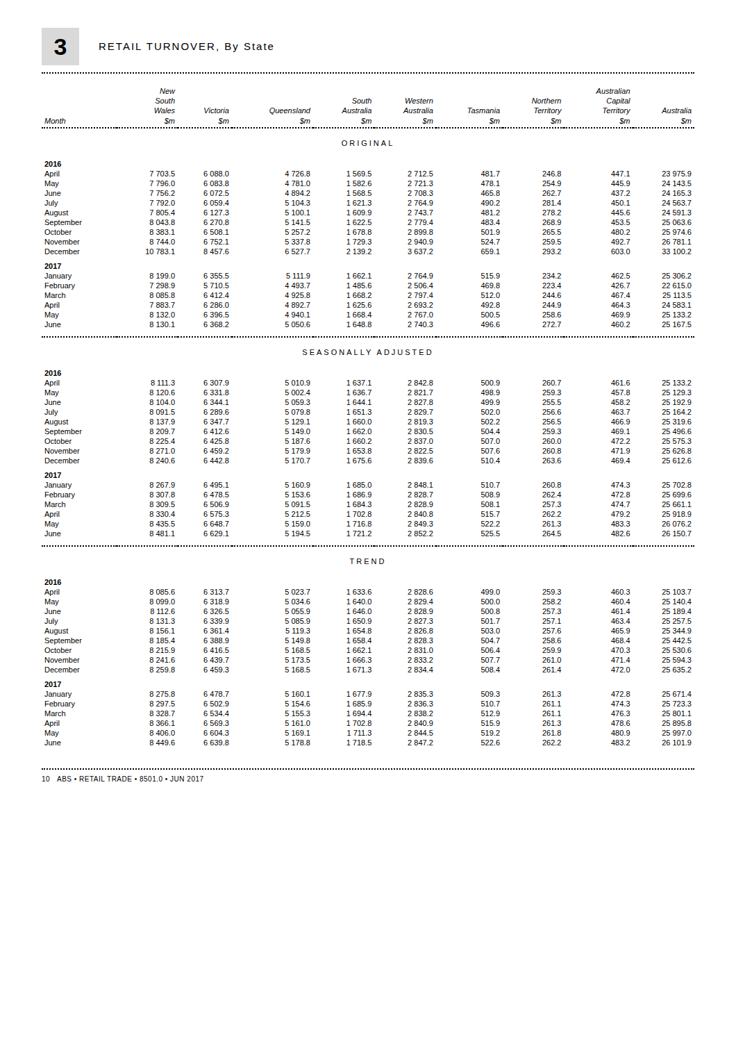3
RETAIL TURNOVER, By State
| | New South Wales | Victoria | Queensland | South Australia | Western Australia | Tasmania | Northern Territory | Australian Capital Territory | Australia |
| --- | --- | --- | --- | --- | --- | --- | --- | --- | --- |
| Month | $m | $m | $m | $m | $m | $m | $m | $m | $m |
| ORIGINAL |
| 2016 | |
| April | 7 703.5 | 6 088.0 | 4 726.8 | 1 569.5 | 2 712.5 | 481.7 | 246.8 | 447.1 | 23 975.9 |
| May | 7 796.0 | 6 083.8 | 4 781.0 | 1 582.6 | 2 721.3 | 478.1 | 254.9 | 445.9 | 24 143.5 |
| June | 7 756.2 | 6 072.5 | 4 894.2 | 1 568.5 | 2 708.3 | 465.8 | 262.7 | 437.2 | 24 165.3 |
| July | 7 792.0 | 6 059.4 | 5 104.3 | 1 621.3 | 2 764.9 | 490.2 | 281.4 | 450.1 | 24 563.7 |
| August | 7 805.4 | 6 127.3 | 5 100.1 | 1 609.9 | 2 743.7 | 481.2 | 278.2 | 445.6 | 24 591.3 |
| September | 8 043.8 | 6 270.8 | 5 141.5 | 1 622.5 | 2 779.4 | 483.4 | 268.9 | 453.5 | 25 063.6 |
| October | 8 383.1 | 6 508.1 | 5 257.2 | 1 678.8 | 2 899.8 | 501.9 | 265.5 | 480.2 | 25 974.6 |
| November | 8 744.0 | 6 752.1 | 5 337.8 | 1 729.3 | 2 940.9 | 524.7 | 259.5 | 492.7 | 26 781.1 |
| December | 10 783.1 | 8 457.6 | 6 527.7 | 2 139.2 | 3 637.2 | 659.1 | 293.2 | 603.0 | 33 100.2 |
| 2017 | |
| January | 8 199.0 | 6 355.5 | 5 111.9 | 1 662.1 | 2 764.9 | 515.9 | 234.2 | 462.5 | 25 306.2 |
| February | 7 298.9 | 5 710.5 | 4 493.7 | 1 485.6 | 2 506.4 | 469.8 | 223.4 | 426.7 | 22 615.0 |
| March | 8 085.8 | 6 412.4 | 4 925.8 | 1 668.2 | 2 797.4 | 512.0 | 244.6 | 467.4 | 25 113.5 |
| April | 7 883.7 | 6 286.0 | 4 892.7 | 1 625.6 | 2 693.2 | 492.8 | 244.9 | 464.3 | 24 583.1 |
| May | 8 132.0 | 6 396.5 | 4 940.1 | 1 668.4 | 2 767.0 | 500.5 | 258.6 | 469.9 | 25 133.2 |
| June | 8 130.1 | 6 368.2 | 5 050.6 | 1 648.8 | 2 740.3 | 496.6 | 272.7 | 460.2 | 25 167.5 |
| SEASONALLY ADJUSTED |
| 2016 | |
| April | 8 111.3 | 6 307.9 | 5 010.9 | 1 637.1 | 2 842.8 | 500.9 | 260.7 | 461.6 | 25 133.2 |
| May | 8 120.6 | 6 331.8 | 5 002.4 | 1 636.7 | 2 821.7 | 498.9 | 259.3 | 457.8 | 25 129.3 |
| June | 8 104.0 | 6 344.1 | 5 059.3 | 1 644.1 | 2 827.8 | 499.9 | 255.5 | 458.2 | 25 192.9 |
| July | 8 091.5 | 6 289.6 | 5 079.8 | 1 651.3 | 2 829.7 | 502.0 | 256.6 | 463.7 | 25 164.2 |
| August | 8 137.9 | 6 347.7 | 5 129.1 | 1 660.0 | 2 819.3 | 502.2 | 256.5 | 466.9 | 25 319.6 |
| September | 8 209.7 | 6 412.6 | 5 149.0 | 1 662.0 | 2 830.5 | 504.4 | 259.3 | 469.1 | 25 496.6 |
| October | 8 225.4 | 6 425.8 | 5 187.6 | 1 660.2 | 2 837.0 | 507.0 | 260.0 | 472.2 | 25 575.3 |
| November | 8 271.0 | 6 459.2 | 5 179.9 | 1 653.8 | 2 822.5 | 507.6 | 260.8 | 471.9 | 25 626.8 |
| December | 8 240.6 | 6 442.8 | 5 170.7 | 1 675.6 | 2 839.6 | 510.4 | 263.6 | 469.4 | 25 612.6 |
| 2017 | |
| January | 8 267.9 | 6 495.1 | 5 160.9 | 1 685.0 | 2 848.1 | 510.7 | 260.8 | 474.3 | 25 702.8 |
| February | 8 307.8 | 6 478.5 | 5 153.6 | 1 686.9 | 2 828.7 | 508.9 | 262.4 | 472.8 | 25 699.6 |
| March | 8 309.5 | 6 506.9 | 5 091.5 | 1 684.3 | 2 828.9 | 508.1 | 257.3 | 474.7 | 25 661.1 |
| April | 8 330.4 | 6 575.3 | 5 212.5 | 1 702.8 | 2 840.8 | 515.7 | 262.2 | 479.2 | 25 918.9 |
| May | 8 435.5 | 6 648.7 | 5 159.0 | 1 716.8 | 2 849.3 | 522.2 | 261.3 | 483.3 | 26 076.2 |
| June | 8 481.1 | 6 629.1 | 5 194.5 | 1 721.2 | 2 852.2 | 525.5 | 264.5 | 482.6 | 26 150.7 |
| TREND |
| 2016 | |
| April | 8 085.6 | 6 313.7 | 5 023.7 | 1 633.6 | 2 828.6 | 499.0 | 259.3 | 460.3 | 25 103.7 |
| May | 8 099.0 | 6 318.9 | 5 034.6 | 1 640.0 | 2 829.4 | 500.0 | 258.2 | 460.4 | 25 140.4 |
| June | 8 112.6 | 6 326.5 | 5 055.9 | 1 646.0 | 2 828.9 | 500.8 | 257.3 | 461.4 | 25 189.4 |
| July | 8 131.3 | 6 339.9 | 5 085.9 | 1 650.9 | 2 827.3 | 501.7 | 257.1 | 463.4 | 25 257.5 |
| August | 8 156.1 | 6 361.4 | 5 119.3 | 1 654.8 | 2 826.8 | 503.0 | 257.6 | 465.9 | 25 344.9 |
| September | 8 185.4 | 6 388.9 | 5 149.8 | 1 658.4 | 2 828.3 | 504.7 | 258.6 | 468.4 | 25 442.5 |
| October | 8 215.9 | 6 416.5 | 5 168.5 | 1 662.1 | 2 831.0 | 506.4 | 259.9 | 470.3 | 25 530.6 |
| November | 8 241.6 | 6 439.7 | 5 173.5 | 1 666.3 | 2 833.2 | 507.7 | 261.0 | 471.4 | 25 594.3 |
| December | 8 259.8 | 6 459.3 | 5 168.5 | 1 671.3 | 2 834.4 | 508.4 | 261.4 | 472.0 | 25 635.2 |
| 2017 | |
| January | 8 275.8 | 6 478.7 | 5 160.1 | 1 677.9 | 2 835.3 | 509.3 | 261.3 | 472.8 | 25 671.4 |
| February | 8 297.5 | 6 502.9 | 5 154.6 | 1 685.9 | 2 836.3 | 510.7 | 261.1 | 474.3 | 25 723.3 |
| March | 8 328.7 | 6 534.4 | 5 155.3 | 1 694.4 | 2 838.2 | 512.9 | 261.1 | 476.3 | 25 801.1 |
| April | 8 366.1 | 6 569.3 | 5 161.0 | 1 702.8 | 2 840.9 | 515.9 | 261.3 | 478.6 | 25 895.8 |
| May | 8 406.0 | 6 604.3 | 5 169.1 | 1 711.3 | 2 844.5 | 519.2 | 261.8 | 480.9 | 25 997.0 |
| June | 8 449.6 | 6 639.8 | 5 178.8 | 1 718.5 | 2 847.2 | 522.6 | 262.2 | 483.2 | 26 101.9 |
10 ABS • RETAIL TRADE • 8501.0 • JUN 2017